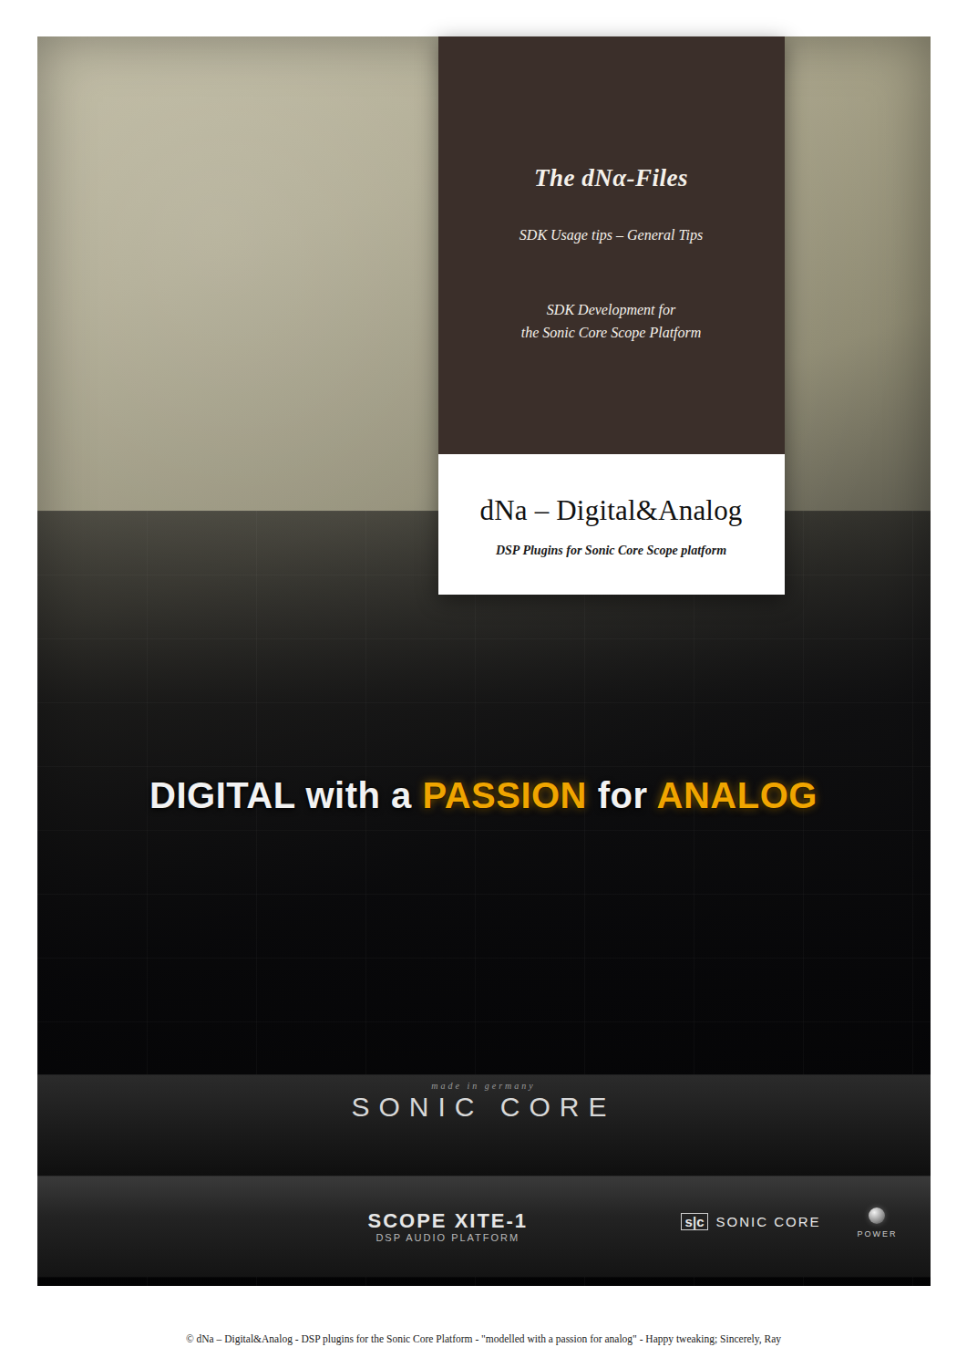DIGITAL with a PASSION for ANALOG
made in germany
Sonic Core
SCOPE XITE-1
DSP AUDIO PLATFORM
s|c SONIC CORE
POWER
The dNα-Files
SDK Usage tips – General Tips
SDK Development for
the Sonic Core Scope Platform
dNa – Digital&Analog
DSP Plugins for Sonic Core Scope platform
© dNa – Digital&Analog - DSP plugins for the Sonic Core Platform - "modelled with a passion for analog" - Happy tweaking; Sincerely, Ray